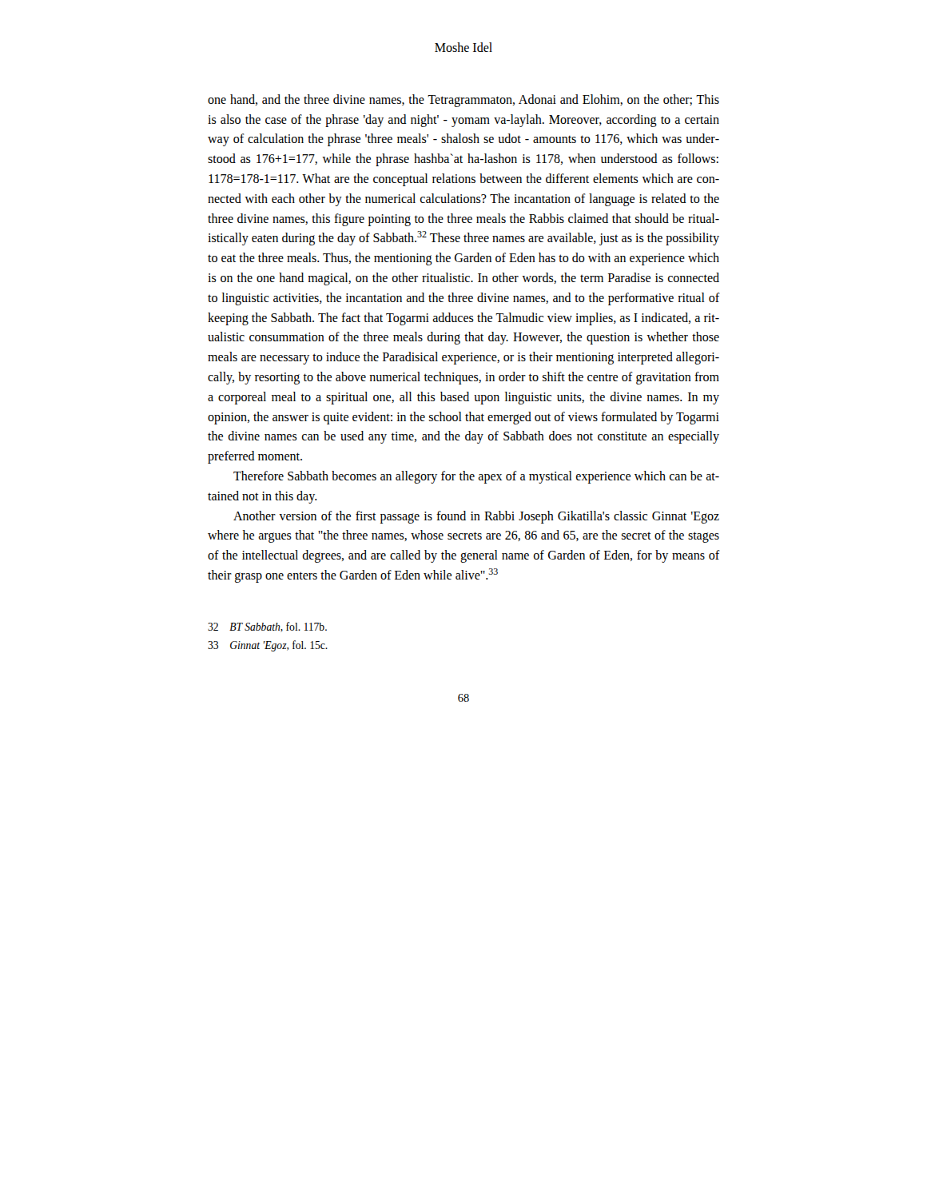Moshe Idel
one hand, and the three divine names, the Tetragrammaton, Adonai and Elohim, on the other; This is also the case of the phrase 'day and night' - yomam va-laylah. Moreover, according to a certain way of calculation the phrase 'three meals' - shalosh se udot - amounts to 1176, which was understood as 176+1=177, while the phrase hashba`at ha-lashon is 1178, when understood as follows: 1178=178-1=117. What are the conceptual relations between the different elements which are connected with each other by the numerical calculations? The incantation of language is related to the three divine names, this figure pointing to the three meals the Rabbis claimed that should be ritualistically eaten during the day of Sabbath.32 These three names are available, just as is the possibility to eat the three meals. Thus, the mentioning the Garden of Eden has to do with an experience which is on the one hand magical, on the other ritualistic. In other words, the term Paradise is connected to linguistic activities, the incantation and the three divine names, and to the performative ritual of keeping the Sabbath. The fact that Togarmi adduces the Talmudic view implies, as I indicated, a ritualistic consummation of the three meals during that day. However, the question is whether those meals are necessary to induce the Paradisical experience, or is their mentioning interpreted allegorically, by resorting to the above numerical techniques, in order to shift the centre of gravitation from a corporeal meal to a spiritual one, all this based upon linguistic units, the divine names. In my opinion, the answer is quite evident: in the school that emerged out of views formulated by Togarmi the divine names can be used any time, and the day of Sabbath does not constitute an especially preferred moment.
Therefore Sabbath becomes an allegory for the apex of a mystical experience which can be attained not in this day.
Another version of the first passage is found in Rabbi Joseph Gikatilla's classic Ginnat 'Egoz where he argues that "the three names, whose secrets are 26, 86 and 65, are the secret of the stages of the intellectual degrees, and are called by the general name of Garden of Eden, for by means of their grasp one enters the Garden of Eden while alive".33
32 BT Sabbath, fol. 117b.
33 Ginnat 'Egoz, fol. 15c.
68